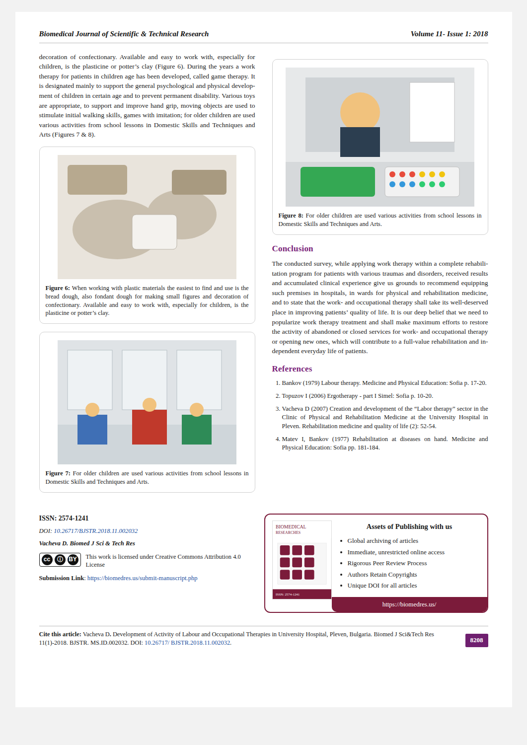Biomedical Journal of Scientific & Technical Research
Volume 11- Issue 1: 2018
decoration of confectionary. Available and easy to work with, especially for children, is the plasticine or potter’s clay (Figure 6). During the years a work therapy for patients in children age has been developed, called game therapy. It is designated mainly to support the general psychological and physical development of children in certain age and to prevent permanent disability. Various toys are appropriate, to support and improve hand grip, moving objects are used to stimulate initial walking skills, games with imitation; for older children are used various activities from school lessons in Domestic Skills and Techniques and Arts (Figures 7 & 8).
Figure 6: When working with plastic materials the easiest to find and use is the bread dough, also fondant dough for making small figures and decoration of confectionary. Available and easy to work with, especially for children, is the plasticine or potter’s clay.
Figure 7: For older children are used various activities from school lessons in Domestic Skills and Techniques and Arts.
Figure 8: For older children are used various activities from school lessons in Domestic Skills and Techniques and Arts.
Conclusion
The conducted survey, while applying work therapy within a complete rehabilitation program for patients with various traumas and disorders, received results and accumulated clinical experience give us grounds to recommend equipping such premises in hospitals, in wards for physical and rehabilitation medicine, and to state that the work- and occupational therapy shall take its well-deserved place in improving patients’ quality of life. It is our deep belief that we need to popularize work therapy treatment and shall make maximum efforts to restore the activity of abandoned or closed services for work- and occupational therapy or opening new ones, which will contribute to a full-value rehabilitation and independent everyday life of patients.
References
Bankov (1979) Labour therapy. Medicine and Physical Education: Sofia p. 17-20.
Topuzov I (2006) Ergotherapy - part I Simel: Sofia p. 10-20.
Vacheva D (2007) Creation and development of the “Labor therapy” sector in the Clinic of Physical and Rehabilitation Medicine at the University Hospital in Pleven. Rehabilitation medicine and quality of life (2): 52-54.
Matev I, Bankov (1977) Rehabilitation at diseases on hand. Medicine and Physical Education: Sofia pp. 181-184.
ISSN: 2574-1241
DOI: 10.26717/BJSTR.2018.11.002032
Vacheva D. Biomed J Sci & Tech Res
ccⓘBY
This work is licensed under Creative Commons Attribution 4.0 License
Submission Link: https://biomedres.us/submit-manuscript.php
Assets of Publishing with us
Global archiving of articles
Immediate, unrestricted online access
Rigorous Peer Review Process
Authors Retain Copyrights
Unique DOI for all articles
https://biomedres.us/
Cite this article: Vacheva D. Development of Activity of Labour and Occupational Therapies in University Hospital, Pleven, Bulgaria. Biomed J Sci&Tech Res 11(1)-2018. BJSTR. MS.ID.002032. DOI: 10.26717/ BJSTR.2018.11.002032.
8208